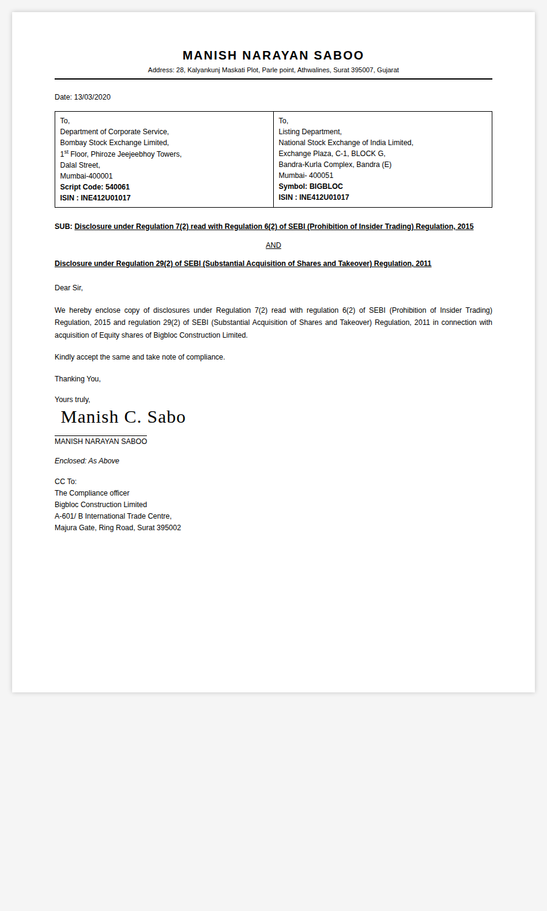MANISH NARAYAN SABOO
Address: 28, Kalyankunj Maskati Plot, Parle point, Athwalines, Surat 395007, Gujarat
Date: 13/03/2020
| To, Department of Corporate Service, Bombay Stock Exchange Limited, 1 st Floor, Phiroze Jeejeebhoy Towers, Dalal Street, Mumbai-400001 Script Code: 540061 ISIN : INE412U01017 | To, Listing Department, National Stock Exchange of India Limited, Exchange Plaza, C-1, BLOCK G, Bandra-Kurla Complex, Bandra (E) Mumbai- 400051 Symbol: BIGBLOC ISIN : INE412U01017 |
SUB: Disclosure under Regulation 7(2) read with Regulation 6(2) of SEBI (Prohibition of Insider Trading) Regulation, 2015
AND
Disclosure under Regulation 29(2) of SEBI (Substantial Acquisition of Shares and Takeover) Regulation, 2011
Dear Sir,
We hereby enclose copy of disclosures under Regulation 7(2) read with regulation 6(2) of SEBI (Prohibition of Insider Trading) Regulation, 2015 and regulation 29(2) of SEBI (Substantial Acquisition of Shares and Takeover) Regulation, 2011 in connection with acquisition of Equity shares of Bigbloc Construction Limited.
Kindly accept the same and take note of compliance.
Thanking You,
Yours truly,
Manish C. Sabo
MANISH NARAYAN SABOO
Enclosed: As Above
CC To:
The Compliance officer
Bigbloc Construction Limited
A-601/ B International Trade Centre,
Majura Gate, Ring Road, Surat 395002